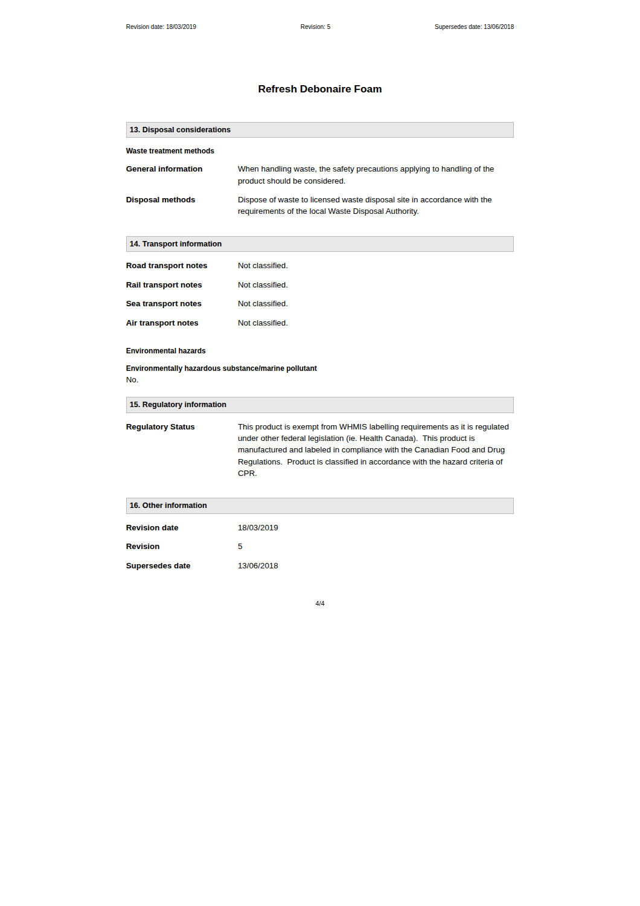Revision date: 18/03/2019 Revision: 5 Supersedes date: 13/06/2018
Refresh Debonaire Foam
13. Disposal considerations
Waste treatment methods
| General information | When handling waste, the safety precautions applying to handling of the product should be considered. |
| Disposal methods | Dispose of waste to licensed waste disposal site in accordance with the requirements of the local Waste Disposal Authority. |
14. Transport information
| Road transport notes | Not classified. |
| Rail transport notes | Not classified. |
| Sea transport notes | Not classified. |
| Air transport notes | Not classified. |
Environmental hazards
Environmentally hazardous substance/marine pollutant
No.
15. Regulatory information
| Regulatory Status | This product is exempt from WHMIS labelling requirements as it is regulated under other federal legislation (ie. Health Canada). This product is manufactured and labeled in compliance with the Canadian Food and Drug Regulations. Product is classified in accordance with the hazard criteria of CPR. |
16. Other information
| Revision date | 18/03/2019 |
| Revision | 5 |
| Supersedes date | 13/06/2018 |
4/4